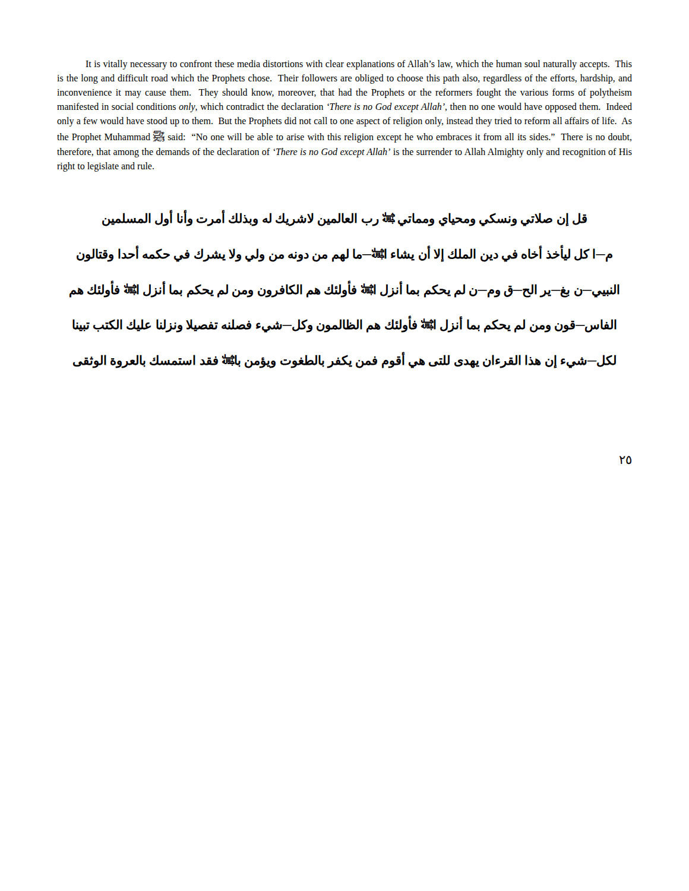It is vitally necessary to confront these media distortions with clear explanations of Allah’s law, which the human soul naturally accepts. This is the long and difficult road which the Prophets chose. Their followers are obliged to choose this path also, regardless of the efforts, hardship, and inconvenience it may cause them. They should know, moreover, that had the Prophets or the reformers fought the various forms of polytheism manifested in social conditions only, which contradict the declaration ‘There is no God except Allah’, then no one would have opposed them. Indeed only a few would have stood up to them. But the Prophets did not call to one aspect of religion only, instead they tried to reform all affairs of life. As the Prophet Muhammad ﷺ said: “No one will be able to arise with this religion except he who embraces it from all its sides.” There is no doubt, therefore, that among the demands of the declaration of ‘There is no God except Allah’ is the surrender to Allah Almighty only and recognition of His right to legislate and rule.
قل إن صلاتي ونسكي ومحياي ومماتي ﷻ رب العالمين لاشريك له وبذلك أمرت وأنا أول المسلمين
م─ا كل ليأخذ أخاه في دين الملك إلا أن يشاء اﷻ─ما لهم من دونه من ولي ولا يشرك في حكمه أحدا وقتالون
النبيي─ن بغ─ير الح─ق وم─ن لم يحكم بما أنزل اﷻ فأولئك هم الكافرون ومن لم يحكم بما أنزل اﷻ فأولئك هم
الفاس─قون ومن لم يحكم بما أنزل اﷻ فأولئك هم الظالمون وكل─شيء فصلنه تفصيلا ونزلنا عليك الكتب تبينا
لكل─شيء إن هذا القرءان يهدى للتى هي أقوم فمن يكفر بالطغوت ويؤمن باﷻ فقد استمسك بالعروة الوثقى
٢٥